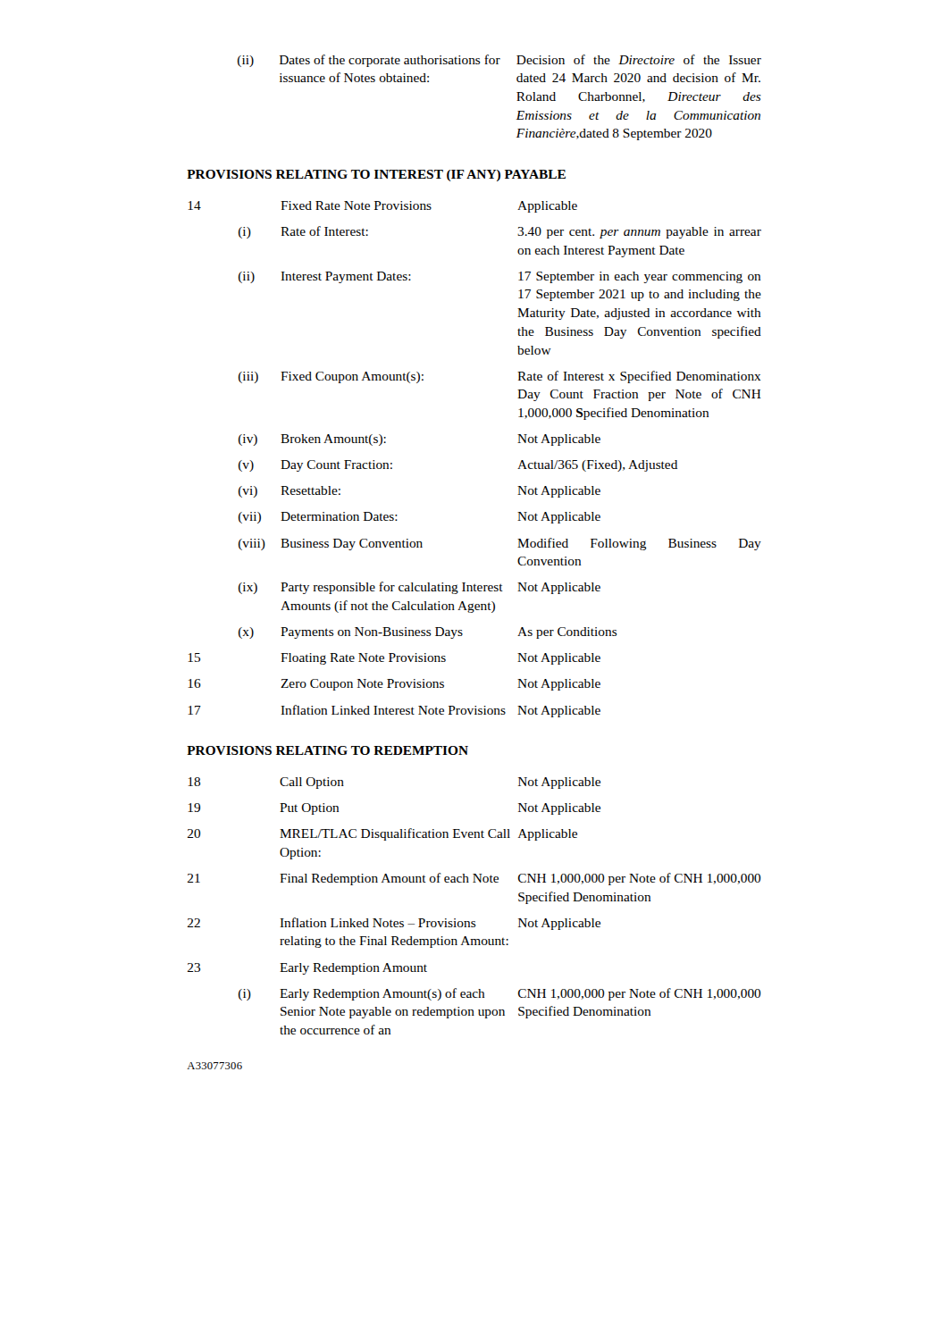| | (ii) | Dates of the corporate authorisations for issuance of Notes obtained: | Decision of the Directoire of the Issuer dated 24 March 2020 and decision of Mr. Roland Charbonnel, Directeur des Emissions et de la Communication Financière ,dated 8 September 2020 |
PROVISIONS RELATING TO INTEREST (IF ANY) PAYABLE
| 14 | | Fixed Rate Note Provisions | Applicable |
| | (i) | Rate of Interest: | 3.40 per cent. per annum payable in arrear on each Interest Payment Date |
| | (ii) | Interest Payment Dates: | 17 September in each year commencing on 17 September 2021 up to and including the Maturity Date, adjusted in accordance with the Business Day Convention specified below |
| | (iii) | Fixed Coupon Amount(s): | Rate of Interest x Specified Denominationx Day Count Fraction per Note of CNH 1,000,000 S pecified Denomination |
| | (iv) | Broken Amount(s): | Not Applicable |
| | (v) | Day Count Fraction: | Actual/365 (Fixed), Adjusted |
| | (vi) | Resettable: | Not Applicable |
| | (vii) | Determination Dates: | Not Applicable |
| | (viii) | Business Day Convention | Modified Following Business Day Convention |
| | (ix) | Party responsible for calculating Interest Amounts (if not the Calculation Agent) | Not Applicable |
| | (x) | Payments on Non-Business Days | As per Conditions |
| 15 | | Floating Rate Note Provisions | Not Applicable |
| 16 | | Zero Coupon Note Provisions | Not Applicable |
| 17 | | Inflation Linked Interest Note Provisions | Not Applicable |
PROVISIONS RELATING TO REDEMPTION
| 18 | | Call Option | Not Applicable |
| 19 | | Put Option | Not Applicable |
| 20 | | MREL/TLAC Disqualification Event Call Option: | Applicable |
| 21 | | Final Redemption Amount of each Note | CNH 1,000,000 per Note of CNH 1,000,000 Specified Denomination |
| 22 | | Inflation Linked Notes – Provisions relating to the Final Redemption Amount: | Not Applicable |
| 23 | | Early Redemption Amount | |
| | (i) | Early Redemption Amount(s) of each Senior Note payable on redemption upon the occurrence of an | CNH 1,000,000 per Note of CNH 1,000,000 Specified Denomination |
A33077306